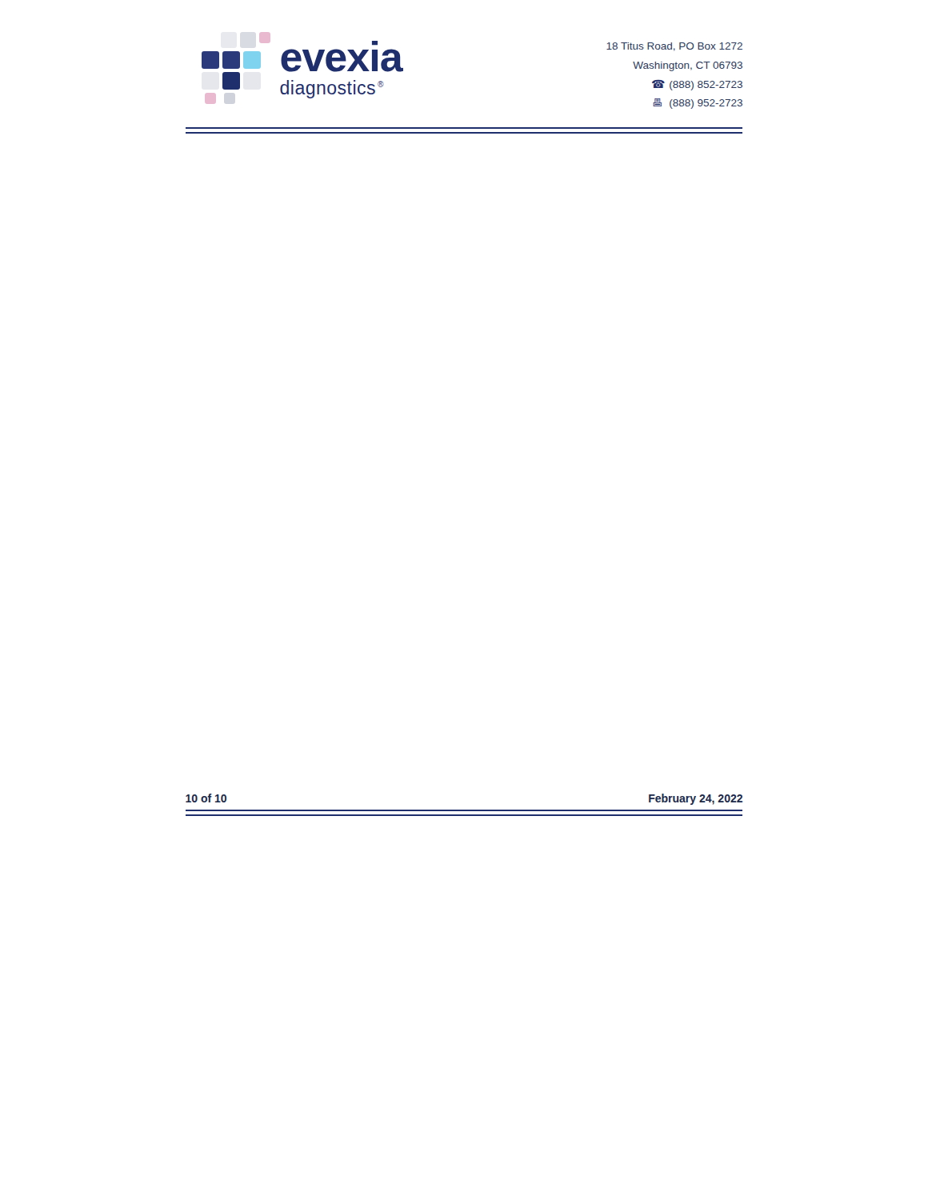evexia
diagnostics®
18 Titus Road, PO Box 1272
Washington, CT 06793
☎(888) 852-2723
🖶(888) 952-2723
10 of 10
February 24, 2022